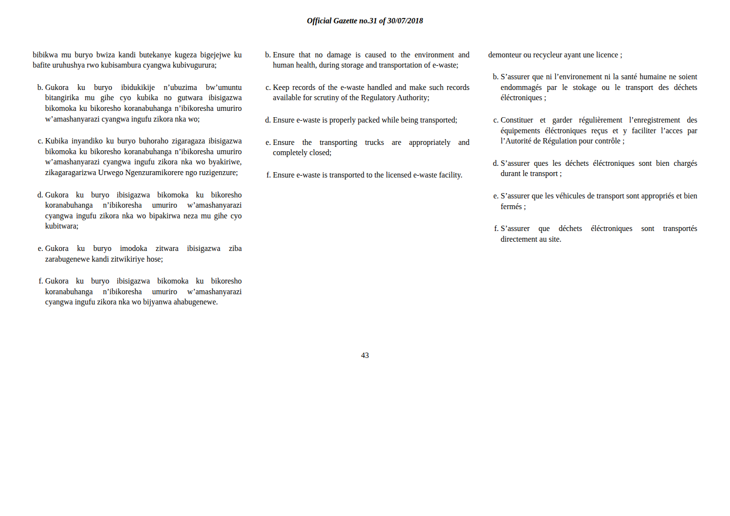Official Gazette no.31 of 30/07/2018
| bibikwa mu buryo bwiza kandi butekanye kugeza bigejejwe ku bafite uruhushya rwo kubisambura cyangwa kubivugurura; Gukora ku buryo ibidukikije n’ubuzima bw’umuntu bitangirika mu gihe cyo kubika no gutwara ibisigazwa bikomoka ku bikoresho koranabuhanga n’ibikoresha umuriro w’amashanyarazi cyangwa ingufu zikora nka wo; Kubika inyandiko ku buryo buhoraho zigaragaza ibisigazwa bikomoka ku bikoresho koranabuhanga n’ibikoresha umuriro w’amashanyarazi cyangwa ingufu zikora nka wo byakiriwe, zikagaragarizwa Urwego Ngenzuramikorere ngo ruzigenzure; Gukora ku buryo ibisigazwa bikomoka ku bikoresho koranabuhanga n’ibikoresha umuriro w’amashanyarazi cyangwa ingufu zikora nka wo bipakirwa neza mu gihe cyo kubitwara; Gukora ku buryo imodoka zitwara ibisigazwa ziba zarabugenewe kandi zitwikiriye hose; Gukora ku buryo ibisigazwa bikomoka ku bikoresho koranabuhanga n’ibikoresha umuriro w’amashanyarazi cyangwa ingufu zikora nka wo bijyanwa ahabugenewe. | Ensure that no damage is caused to the environment and human health, during storage and transportation of e-waste; Keep records of the e-waste handled and make such records available for scrutiny of the Regulatory Authority; Ensure e-waste is properly packed while being transported; Ensure the transporting trucks are appropriately and completely closed; Ensure e-waste is transported to the licensed e-waste facility. | demonteur ou recycleur ayant une licence ; S’assurer que ni l’environement ni la santé humaine ne soient endommagés par le stokage ou le transport des déchets éléctroniques ; Constituer et garder régulièrement l’enregistrement des équipements éléctroniques reçus et y faciliter l’acces par l’Autorité de Régulation pour contrôle ; S’assurer ques les déchets éléctroniques sont bien chargés durant le transport ; S’assurer que les véhicules de transport sont appropriés et bien fermés ; S’assurer que déchets éléctroniques sont transportés directement au site. |
43